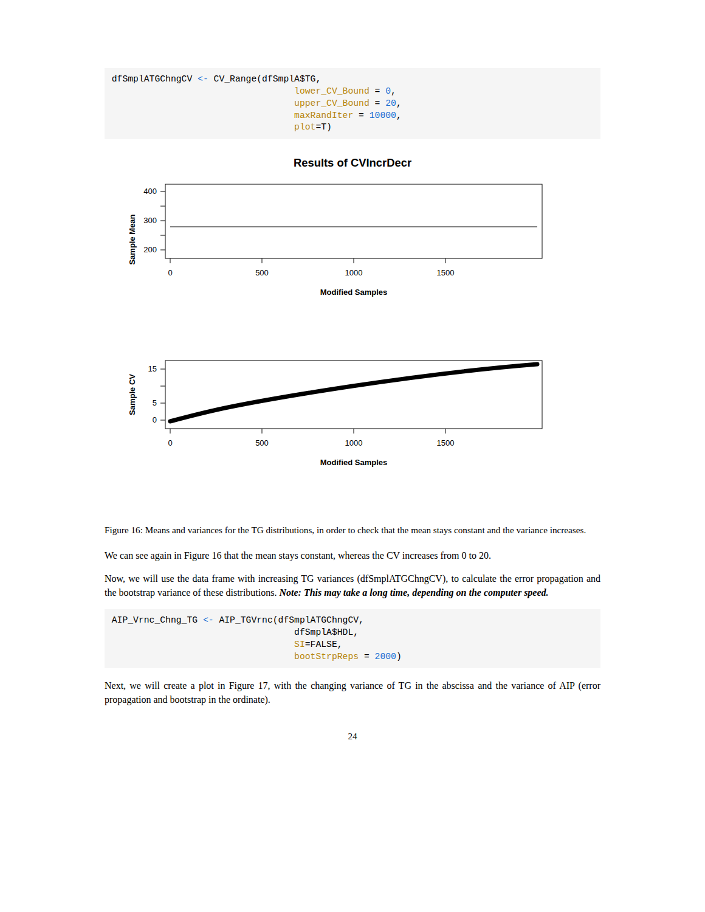dfSmplATGChngCV <- CV_Range(dfSmplA$TG,
                                  lower_CV_Bound = 0,
                                  upper_CV_Bound = 20,
                                  maxRandIter = 10000,
                                  plot=T)
Results of CVIncrDecr
Sample Mean 400 300 200 0 500 1000 1500 Modified Samples Sample CV 15 5 0 0 500 1000 1500 Modified Samples
Figure 16: Means and variances for the TG distributions, in order to check that the mean stays constant and the variance increases.
We can see again in Figure 16 that the mean stays constant, whereas the CV increases from 0 to 20.
Now, we will use the data frame with increasing TG variances (dfSmplATGChngCV), to calculate the error propagation and the bootstrap variance of these distributions. Note: This may take a long time, depending on the computer speed.
AIP_Vrnc_Chng_TG <- AIP_TGVrnc(dfSmplATGChngCV,
                                  dfSmplA$HDL,
                                  SI=FALSE,
                                  bootStrpReps = 2000)
Next, we will create a plot in Figure 17, with the changing variance of TG in the abscissa and the variance of AIP (error propagation and bootstrap in the ordinate).
24